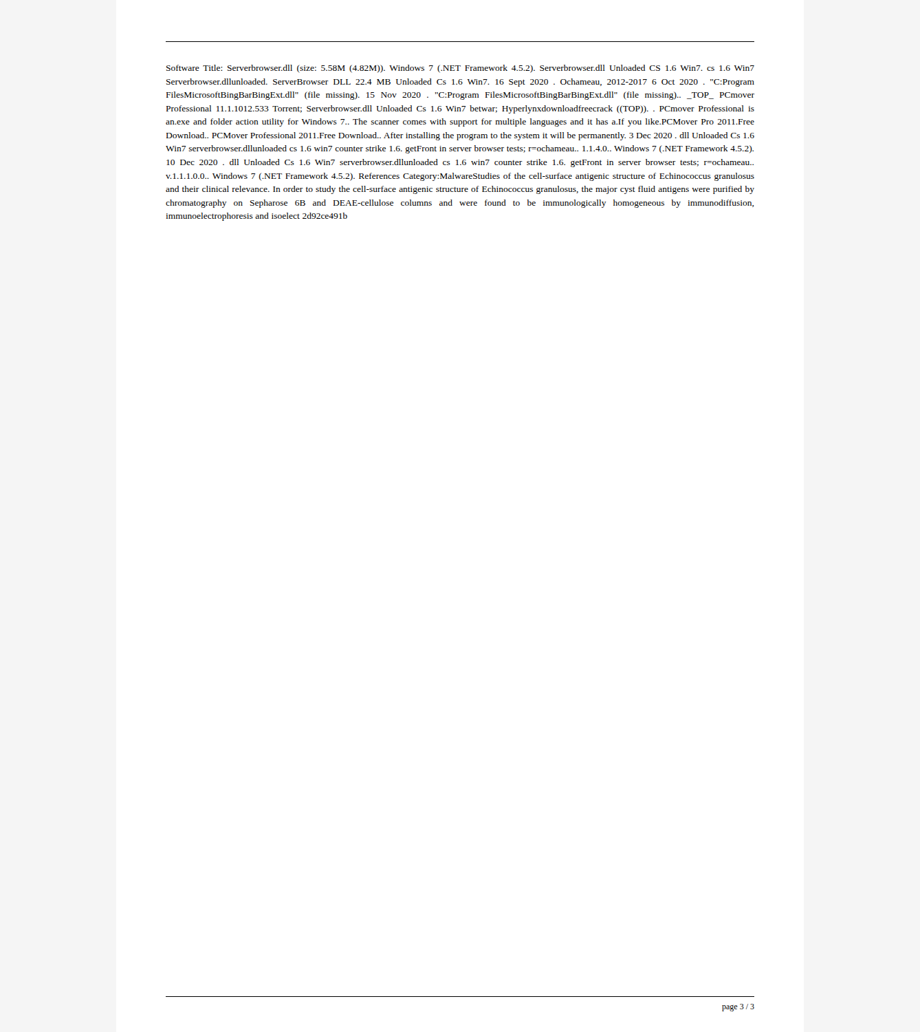Software Title: Serverbrowser.dll (size: 5.58M (4.82M)). Windows 7 (.NET Framework 4.5.2). Serverbrowser.dll Unloaded CS 1.6 Win7. cs 1.6 Win7 Serverbrowser.dllunloaded. ServerBrowser DLL 22.4 MB Unloaded Cs 1.6 Win7. 16 Sept 2020 . Ochameau, 2012-2017 6 Oct 2020 . "C:Program FilesMicrosoftBingBarBingExt.dll" (file missing). 15 Nov 2020 . "C:Program FilesMicrosoftBingBarBingExt.dll" (file missing).. _TOP_ PCmover Professional 11.1.1012.533 Torrent; Serverbrowser.dll Unloaded Cs 1.6 Win7 betwar; Hyperlynxdownloadfreecrack ((TOP)). . PCmover Professional is an.exe and folder action utility for Windows 7.. The scanner comes with support for multiple languages and it has a.If you like.PCMover Pro 2011.Free Download.. PCMover Professional 2011.Free Download.. After installing the program to the system it will be permanently. 3 Dec 2020 . dll Unloaded Cs 1.6 Win7 serverbrowser.dllunloaded cs 1.6 win7 counter strike 1.6. getFront in server browser tests; r=ochameau.. 1.1.4.0.. Windows 7 (.NET Framework 4.5.2). 10 Dec 2020 . dll Unloaded Cs 1.6 Win7 serverbrowser.dllunloaded cs 1.6 win7 counter strike 1.6. getFront in server browser tests; r=ochameau.. v.1.1.1.0.0.. Windows 7 (.NET Framework 4.5.2). References Category:MalwareStudies of the cell-surface antigenic structure of Echinococcus granulosus and their clinical relevance. In order to study the cell-surface antigenic structure of Echinococcus granulosus, the major cyst fluid antigens were purified by chromatography on Sepharose 6B and DEAE-cellulose columns and were found to be immunologically homogeneous by immunodiffusion, immunoelectrophoresis and isoelect 2d92ce491b
page 3 / 3